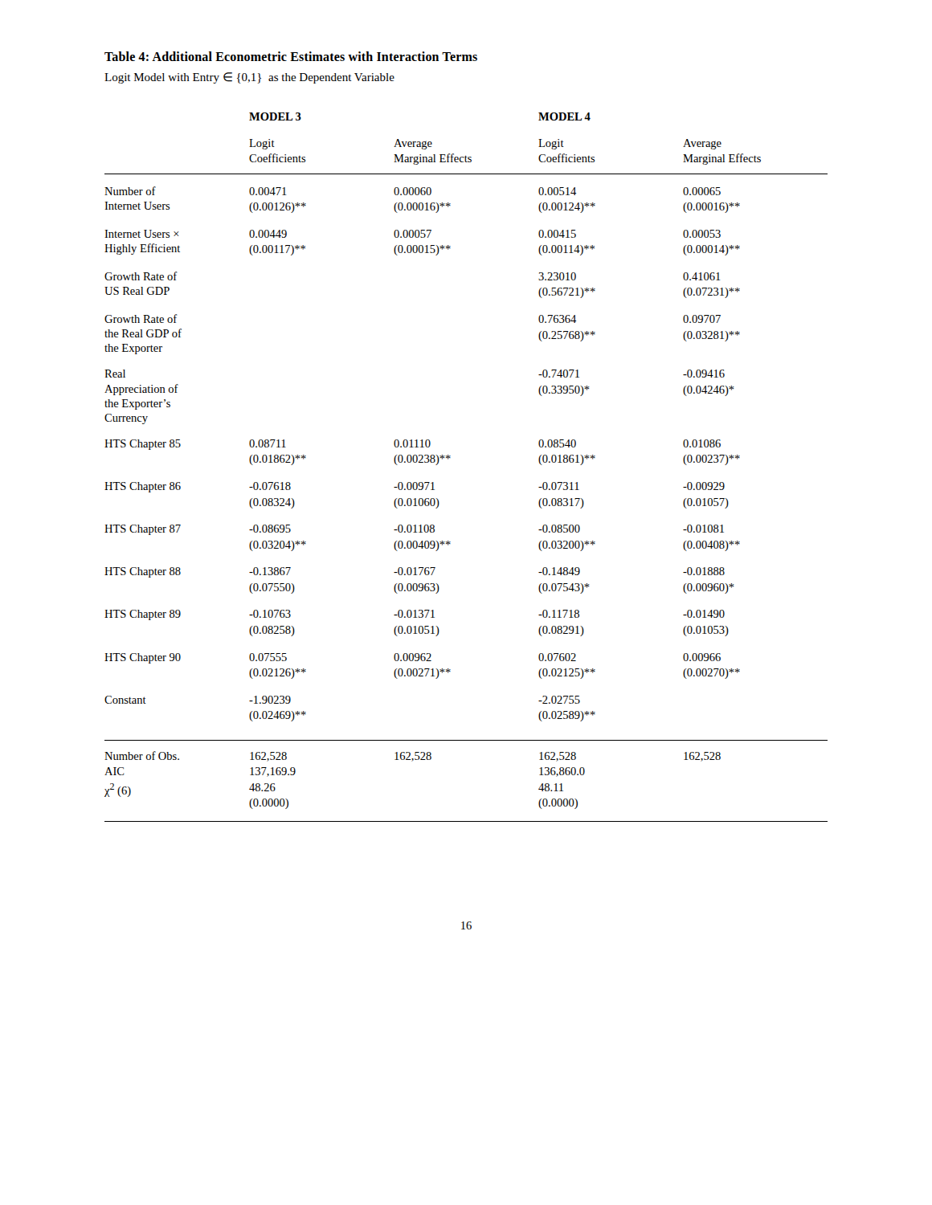Table 4: Additional Econometric Estimates with Interaction Terms
Logit Model with Entry ∈ {0,1} as the Dependent Variable
| | MODEL 3 | MODEL 4 |
| --- | --- | --- |
| | Logit Coefficients | Average Marginal Effects | Logit Coefficients | Average Marginal Effects |
| Number of Internet Users | 0.00471 (0.00126)** | 0.00060 (0.00016)** | 0.00514 (0.00124)** | 0.00065 (0.00016)** |
| Internet Users × Highly Efficient | 0.00449 (0.00117)** | 0.00057 (0.00015)** | 0.00415 (0.00114)** | 0.00053 (0.00014)** |
| Growth Rate of US Real GDP | | | 3.23010 (0.56721)** | 0.41061 (0.07231)** |
| Growth Rate of the Real GDP of the Exporter | | | 0.76364 (0.25768)** | 0.09707 (0.03281)** |
| Real Appreciation of the Exporter’s Currency | | | -0.74071 (0.33950)* | -0.09416 (0.04246)* |
| HTS Chapter 85 | 0.08711 (0.01862)** | 0.01110 (0.00238)** | 0.08540 (0.01861)** | 0.01086 (0.00237)** |
| HTS Chapter 86 | -0.07618 (0.08324) | -0.00971 (0.01060) | -0.07311 (0.08317) | -0.00929 (0.01057) |
| HTS Chapter 87 | -0.08695 (0.03204)** | -0.01108 (0.00409)** | -0.08500 (0.03200)** | -0.01081 (0.00408)** |
| HTS Chapter 88 | -0.13867 (0.07550) | -0.01767 (0.00963) | -0.14849 (0.07543)* | -0.01888 (0.00960)* |
| HTS Chapter 89 | -0.10763 (0.08258) | -0.01371 (0.01051) | -0.11718 (0.08291) | -0.01490 (0.01053) |
| HTS Chapter 90 | 0.07555 (0.02126)** | 0.00962 (0.00271)** | 0.07602 (0.02125)** | 0.00966 (0.00270)** |
| Constant | -1.90239 (0.02469)** | | -2.02755 (0.02589)** | |
| Number of Obs. AIC χ 2 (6) | 162,528 137,169.9 48.26 (0.0000) | 162,528 | 162,528 136,860.0 48.11 (0.0000) | 162,528 |
16